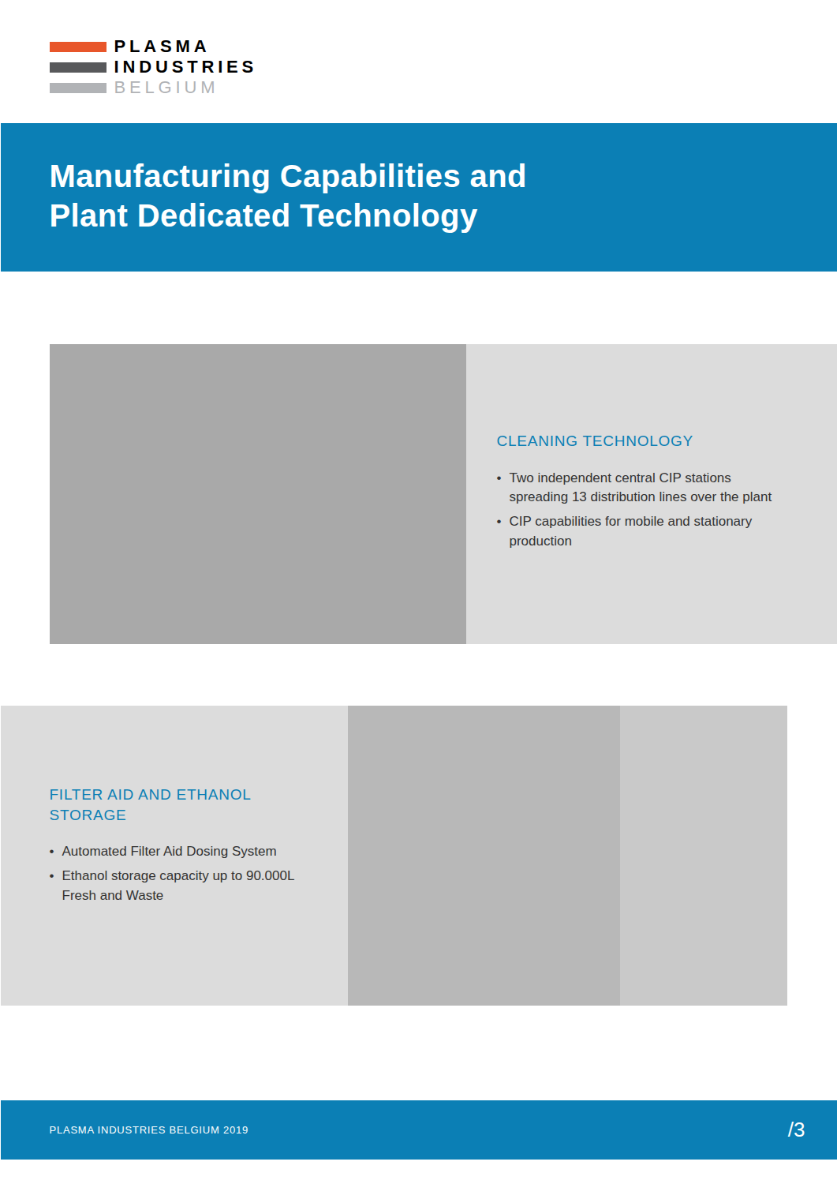PLASMA
INDUSTRIES
BELGIUM
Manufacturing Capabilities and
Plant Dedicated Technology
Cleaning Technology
Two independent central CIP stations spreading 13 distribution lines over the plant
CIP capabilities for mobile and stationary production
Filter Aid and Ethanol
Storage
Automated Filter Aid Dosing System
Ethanol storage capacity up to 90.000L Fresh and Waste
PLASMA INDUSTRIES BELGIUM 2019 /3